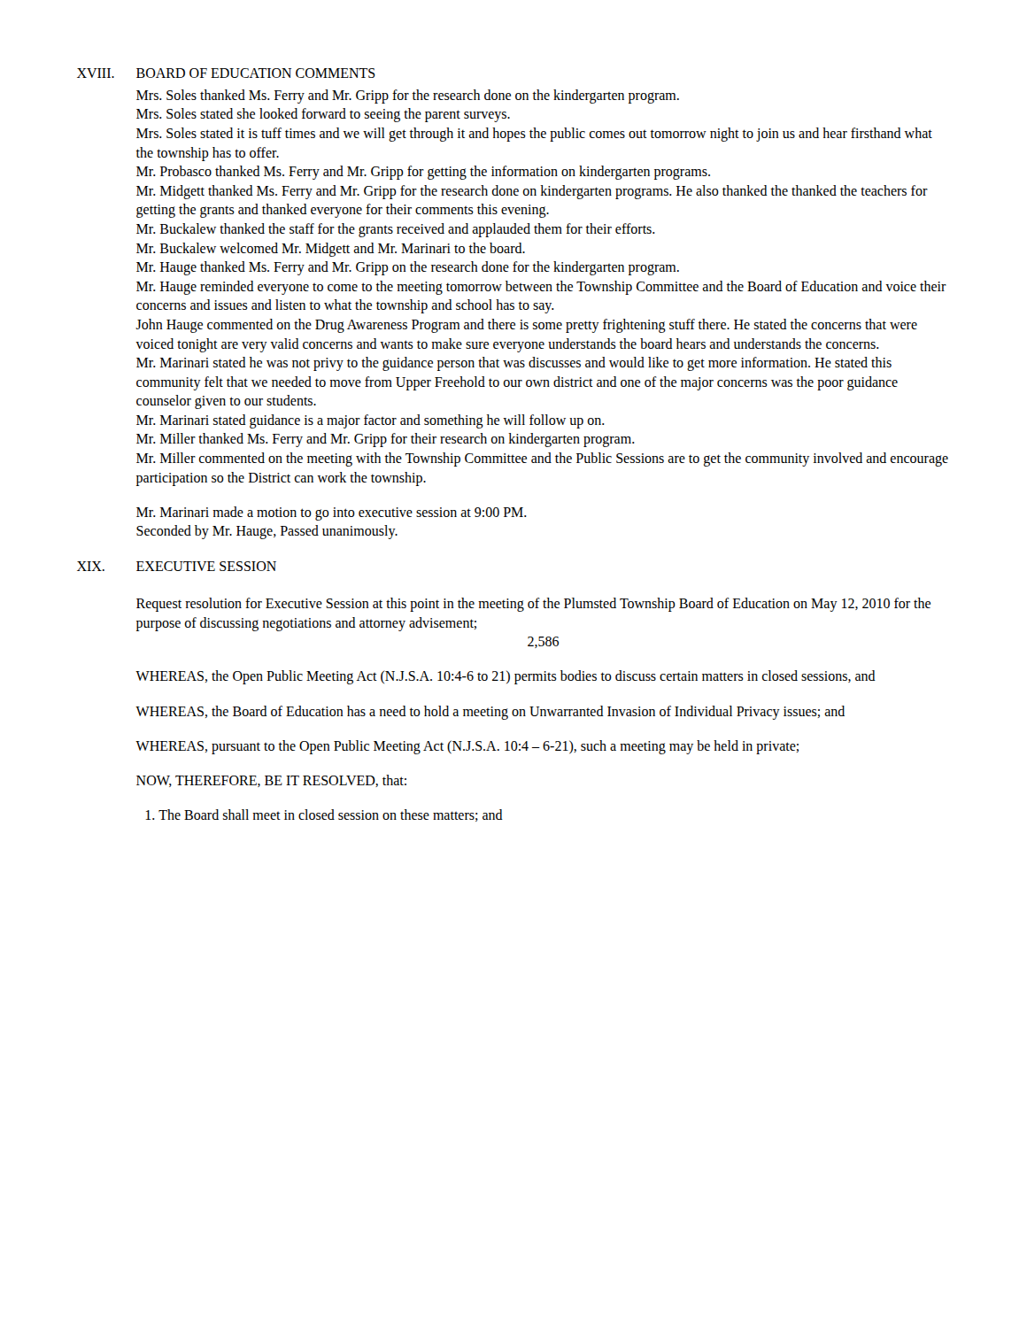XVIII.
BOARD OF EDUCATION COMMENTS
Mrs. Soles thanked Ms. Ferry and Mr. Gripp for the research done on the kindergarten program.
Mrs. Soles stated she looked forward to seeing the parent surveys.
Mrs. Soles stated it is tuff times and we will get through it and hopes the public comes out tomorrow night to join us and hear firsthand what the township has to offer.
Mr. Probasco thanked Ms. Ferry and Mr. Gripp for getting the information on kindergarten programs.
Mr. Midgett thanked Ms. Ferry and Mr. Gripp for the research done on kindergarten programs. He also thanked the thanked the teachers for getting the grants and thanked everyone for their comments this evening.
Mr. Buckalew thanked the staff for the grants received and applauded them for their efforts.
Mr. Buckalew welcomed Mr. Midgett and Mr. Marinari to the board.
Mr. Hauge thanked Ms. Ferry and Mr. Gripp on the research done for the kindergarten program.
Mr. Hauge reminded everyone to come to the meeting tomorrow between the Township Committee and the Board of Education and voice their concerns and issues and listen to what the township and school has to say.
John Hauge commented on the Drug Awareness Program and there is some pretty frightening stuff there. He stated the concerns that were voiced tonight are very valid concerns and wants to make sure everyone understands the board hears and understands the concerns.
Mr. Marinari stated he was not privy to the guidance person that was discusses and would like to get more information. He stated this community felt that we needed to move from Upper Freehold to our own district and one of the major concerns was the poor guidance counselor given to our students.
Mr. Marinari stated guidance is a major factor and something he will follow up on.
Mr. Miller thanked Ms. Ferry and Mr. Gripp for their research on kindergarten program.
Mr. Miller commented on the meeting with the Township Committee and the Public Sessions are to get the community involved and encourage participation so the District can work the township.
Mr. Marinari made a motion to go into executive session at 9:00 PM.
Seconded by Mr. Hauge, Passed unanimously.
XIX.
EXECUTIVE SESSION
Request resolution for Executive Session at this point in the meeting of the Plumsted Township Board of Education on May 12, 2010 for the purpose of discussing negotiations and attorney advisement;
2,586
WHEREAS, the Open Public Meeting Act (N.J.S.A. 10:4-6 to 21) permits bodies to discuss certain matters in closed sessions, and
WHEREAS, the Board of Education has a need to hold a meeting on Unwarranted Invasion of Individual Privacy issues; and
WHEREAS, pursuant to the Open Public Meeting Act (N.J.S.A. 10:4 – 6-21), such a meeting may be held in private;
NOW, THEREFORE, BE IT RESOLVED, that:
The Board shall meet in closed session on these matters; and